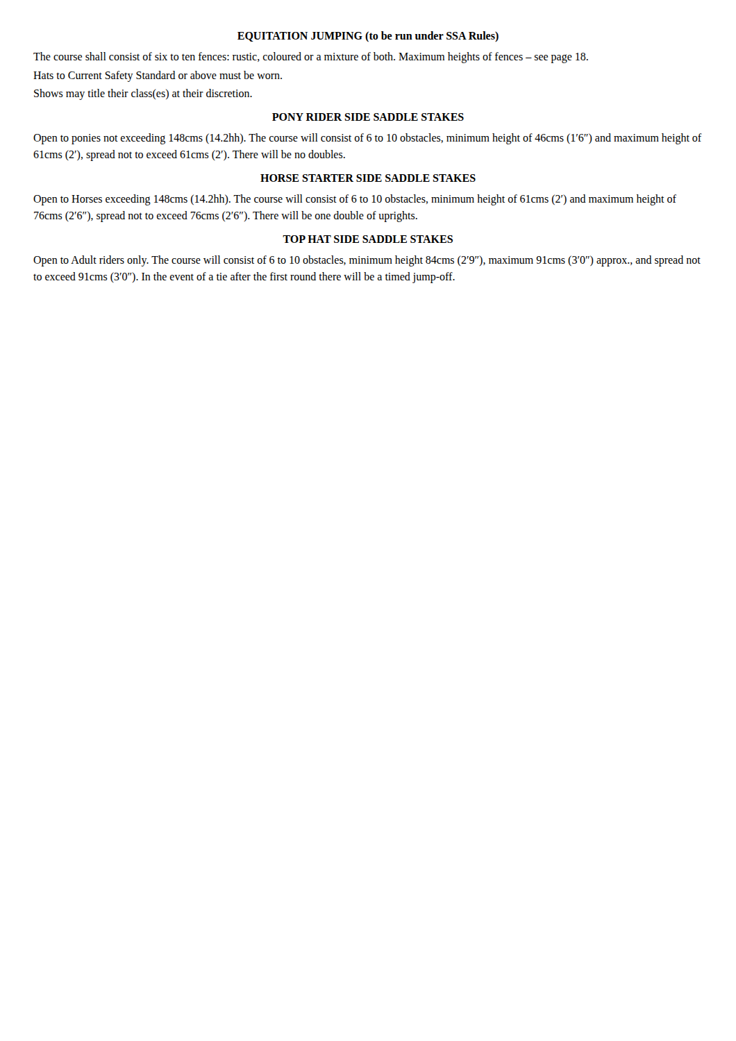EQUITATION JUMPING (to be run under SSA Rules)
The course shall consist of six to ten fences: rustic, coloured or a mixture of both. Maximum heights of fences – see page 18.
Hats to Current Safety Standard or above must be worn.
Shows may title their class(es) at their discretion.
PONY RIDER SIDE SADDLE STAKES
Open to ponies not exceeding 148cms (14.2hh). The course will consist of 6 to 10 obstacles, minimum height of 46cms (1′6″) and maximum height of 61cms (2′), spread not to exceed 61cms (2′). There will be no doubles.
HORSE STARTER SIDE SADDLE STAKES
Open to Horses exceeding 148cms (14.2hh). The course will consist of 6 to 10 obstacles, minimum height of 61cms (2′) and maximum height of 76cms (2′6″), spread not to exceed 76cms (2′6″). There will be one double of uprights.
TOP HAT SIDE SADDLE STAKES
Open to Adult riders only. The course will consist of 6 to 10 obstacles, minimum height 84cms (2′9″), maximum 91cms (3′0″) approx., and spread not to exceed 91cms (3′0″). In the event of a tie after the first round there will be a timed jump-off.